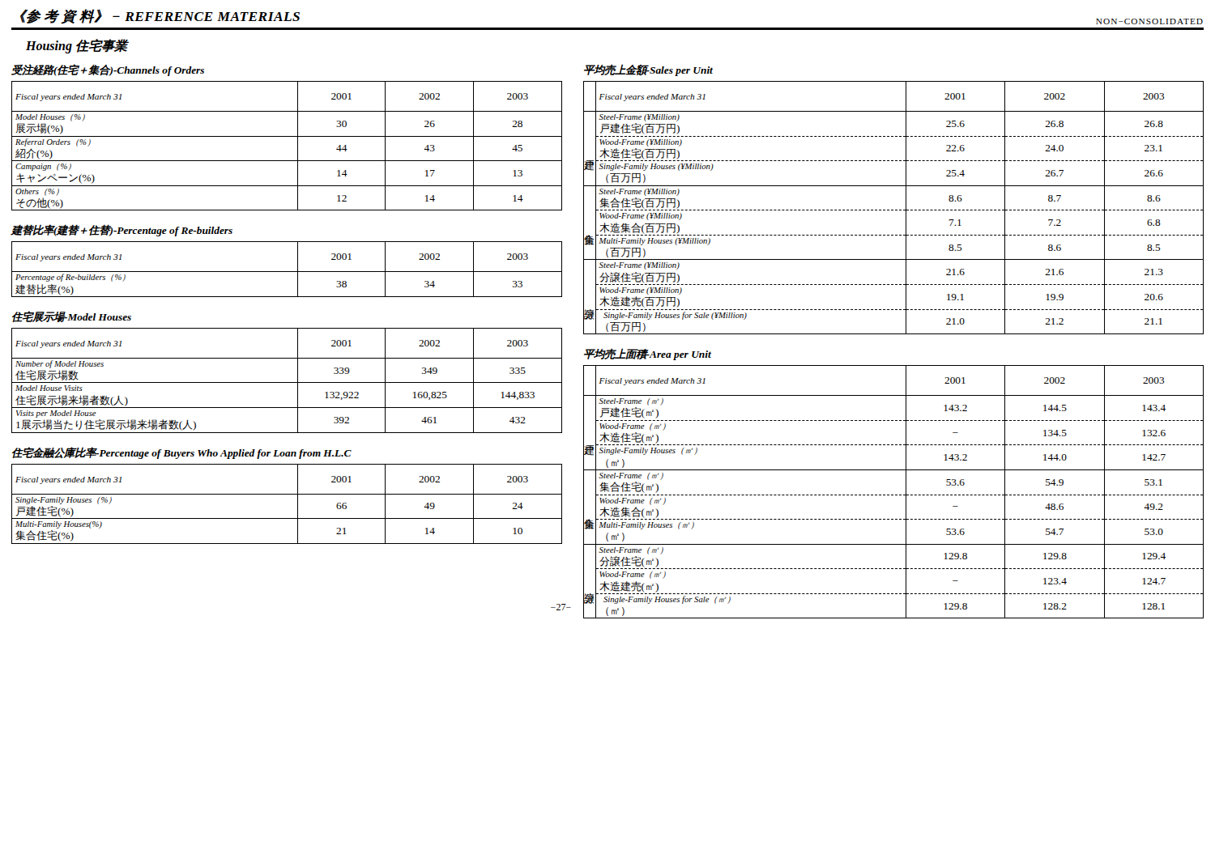《参 考 資 料》 − REFERENCE MATERIALS
NON−CONSOLIDATED
Housing 住宅事業
受注経路(住宅＋集合)-Channels of Orders
| Fiscal years ended March 31 | 2001 | 2002 | 2003 |
| --- | --- | --- | --- |
| Model Houses（%） 展示場(%) | 30 | 26 | 28 |
| Referral Orders（%） 紹介(%) | 44 | 43 | 45 |
| Campaign（%） キャンペーン(%) | 14 | 17 | 13 |
| Others（%） その他(%) | 12 | 14 | 14 |
建替比率(建替＋住替)-Percentage of Re-builders
| Fiscal years ended March 31 | 2001 | 2002 | 2003 |
| --- | --- | --- | --- |
| Percentage of Re-builders（%） 建替比率(%) | 38 | 34 | 33 |
住宅展示場-Model Houses
| Fiscal years ended March 31 | 2001 | 2002 | 2003 |
| --- | --- | --- | --- |
| Number of Model Houses 住宅展示場数 | 339 | 349 | 335 |
| Model House Visits 住宅展示場来場者数(人) | 132,922 | 160,825 | 144,833 |
| Visits per Model House 1展示場当たり住宅展示場来場者数(人) | 392 | 461 | 432 |
住宅金融公庫比率-Percentage of Buyers Who Applied for Loan from H.L.C
| Fiscal years ended March 31 | 2001 | 2002 | 2003 |
| --- | --- | --- | --- |
| Single-Family Houses（%） 戸建住宅(%) | 66 | 49 | 24 |
| Multi-Family Houses(%) 集合住宅(%) | 21 | 14 | 10 |
平均売上金額-Sales per Unit
| | Fiscal years ended March 31 | 2001 | 2002 | 2003 |
| --- | --- | --- | --- | --- |
| 戸建 | Steel-Frame (¥Million) 戸建住宅(百万円) | 25.6 | 26.8 | 26.8 |
| Wood-Frame (¥Million) 木造住宅(百万円) | 22.6 | 24.0 | 23.1 |
| Single-Family Houses (¥Million) （百万円） | 25.4 | 26.7 | 26.6 |
| 集合 | Steel-Frame (¥Million) 集合住宅(百万円) | 8.6 | 8.7 | 8.6 |
| Wood-Frame (¥Million) 木造集合(百万円) | 7.1 | 7.2 | 6.8 |
| Multi-Family Houses (¥Million) （百万円） | 8.5 | 8.6 | 8.5 |
| 分譲 | Steel-Frame (¥Million) 分譲住宅(百万円) | 21.6 | 21.6 | 21.3 |
| Wood-Frame (¥Million) 木造建売(百万円) | 19.1 | 19.9 | 20.6 |
| Single-Family Houses for Sale (¥Million) （百万円） | 21.0 | 21.2 | 21.1 |
平均売上面積-Area per Unit
−27−
| | Fiscal years ended March 31 | 2001 | 2002 | 2003 |
| --- | --- | --- | --- | --- |
| 戸建 | Steel-Frame（㎡） 戸建住宅(㎡) | 143.2 | 144.5 | 143.4 |
| Wood-Frame（㎡） 木造住宅(㎡) | − | 134.5 | 132.6 |
| Single-Family Houses（㎡） （㎡） | 143.2 | 144.0 | 142.7 |
| 集合 | Steel-Frame（㎡） 集合住宅(㎡) | 53.6 | 54.9 | 53.1 |
| Wood-Frame（㎡） 木造集合(㎡) | − | 48.6 | 49.2 |
| Multi-Family Houses（㎡） （㎡） | 53.6 | 54.7 | 53.0 |
| 分譲 | Steel-Frame（㎡） 分譲住宅(㎡) | 129.8 | 129.8 | 129.4 |
| Wood-Frame（㎡） 木造建売(㎡) | − | 123.4 | 124.7 |
| Single-Family Houses for Sale（㎡） （㎡） | 129.8 | 128.2 | 128.1 |